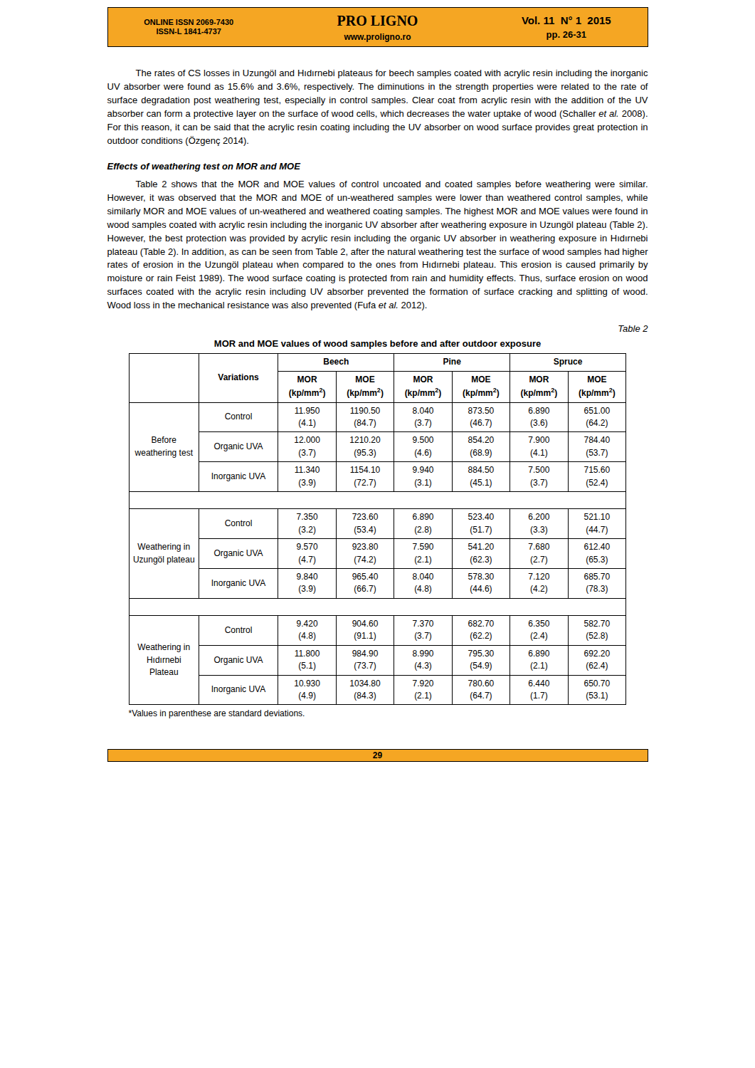ONLINE ISSN 2069-7430
ISSN-L 1841-4737
PRO LIGNO
www.proligno.ro
Vol. 11 N° 1 2015
pp. 26-31
The rates of CS losses in Uzungöl and Hıdırnebi plateaus for beech samples coated with acrylic resin including the inorganic UV absorber were found as 15.6% and 3.6%, respectively. The diminutions in the strength properties were related to the rate of surface degradation post weathering test, especially in control samples. Clear coat from acrylic resin with the addition of the UV absorber can form a protective layer on the surface of wood cells, which decreases the water uptake of wood (Schaller et al. 2008). For this reason, it can be said that the acrylic resin coating including the UV absorber on wood surface provides great protection in outdoor conditions (Özgenç 2014).
Effects of weathering test on MOR and MOE
Table 2 shows that the MOR and MOE values of control uncoated and coated samples before weathering were similar. However, it was observed that the MOR and MOE of un-weathered samples were lower than weathered control samples, while similarly MOR and MOE values of un-weathered and weathered coating samples. The highest MOR and MOE values were found in wood samples coated with acrylic resin including the inorganic UV absorber after weathering exposure in Uzungöl plateau (Table 2). However, the best protection was provided by acrylic resin including the organic UV absorber in weathering exposure in Hıdırnebi plateau (Table 2). In addition, as can be seen from Table 2, after the natural weathering test the surface of wood samples had higher rates of erosion in the Uzungöl plateau when compared to the ones from Hıdırnebi plateau. This erosion is caused primarily by moisture or rain Feist 1989). The wood surface coating is protected from rain and humidity effects. Thus, surface erosion on wood surfaces coated with the acrylic resin including UV absorber prevented the formation of surface cracking and splitting of wood. Wood loss in the mechanical resistance was also prevented (Fufa et al. 2012).
Table 2
MOR and MOE values of wood samples before and after outdoor exposure
| | Variations | Beech | Pine | Spruce |
| --- | --- | --- | --- | --- |
| MOR (kp/mm 2 ) | MOE (kp/mm 2 ) | MOR (kp/mm 2 ) | MOE (kp/mm 2 ) | MOR (kp/mm 2 ) | MOE (kp/mm 2 ) |
| Before weathering test | Control | 11.950 (4.1) | 1190.50 (84.7) | 8.040 (3.7) | 873.50 (46.7) | 6.890 (3.6) | 651.00 (64.2) |
| Organic UVA | 12.000 (3.7) | 1210.20 (95.3) | 9.500 (4.6) | 854.20 (68.9) | 7.900 (4.1) | 784.40 (53.7) |
| Inorganic UVA | 11.340 (3.9) | 1154.10 (72.7) | 9.940 (3.1) | 884.50 (45.1) | 7.500 (3.7) | 715.60 (52.4) |
| Weathering in Uzungöl plateau | Control | 7.350 (3.2) | 723.60 (53.4) | 6.890 (2.8) | 523.40 (51.7) | 6.200 (3.3) | 521.10 (44.7) |
| Organic UVA | 9.570 (4.7) | 923.80 (74.2) | 7.590 (2.1) | 541.20 (62.3) | 7.680 (2.7) | 612.40 (65.3) |
| Inorganic UVA | 9.840 (3.9) | 965.40 (66.7) | 8.040 (4.8) | 578.30 (44.6) | 7.120 (4.2) | 685.70 (78.3) |
| Weathering in Hıdırnebi Plateau | Control | 9.420 (4.8) | 904.60 (91.1) | 7.370 (3.7) | 682.70 (62.2) | 6.350 (2.4) | 582.70 (52.8) |
| Organic UVA | 11.800 (5.1) | 984.90 (73.7) | 8.990 (4.3) | 795.30 (54.9) | 6.890 (2.1) | 692.20 (62.4) |
| Inorganic UVA | 10.930 (4.9) | 1034.80 (84.3) | 7.920 (2.1) | 780.60 (64.7) | 6.440 (1.7) | 650.70 (53.1) |
*Values in parenthese are standard deviations.
29